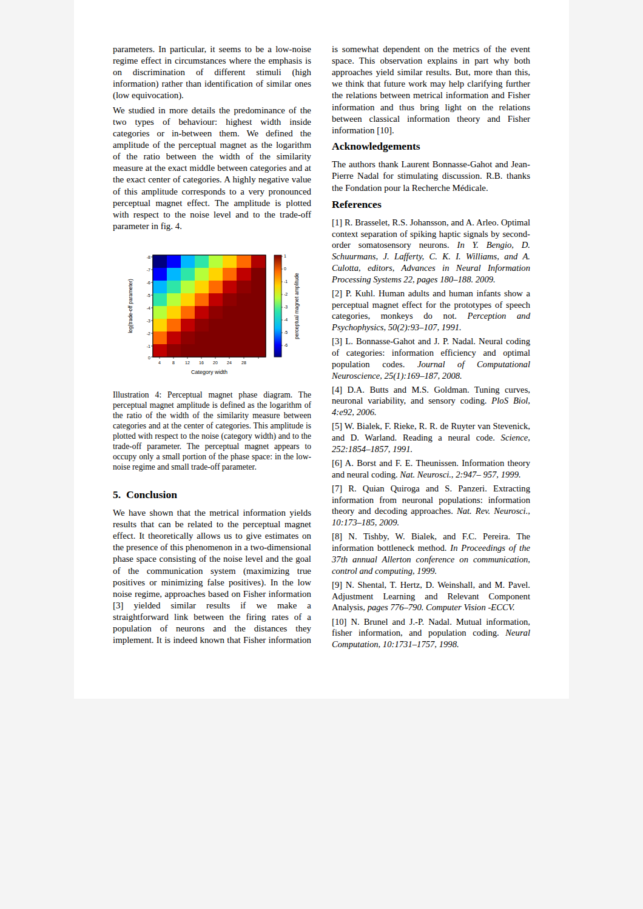parameters. In particular, it seems to be a low-noise regime effect in circumstances where the emphasis is on discrimination of different stimuli (high information) rather than identification of similar ones (low equivocation).
We studied in more details the predominance of the two types of behaviour: highest width inside categories or in-between them. We defined the amplitude of the perceptual magnet as the logarithm of the ratio between the width of the similarity measure at the exact middle between categories and at the exact center of categories. A highly negative value of this amplitude corresponds to a very pronounced perceptual magnet effect. The amplitude is plotted with respect to the noise level and to the trade-off parameter in fig. 4.
-8 -7 -6 -5 -4 -3 -2 -1 0 log(trade-off parameter) 4 8 12 16 20 24 28 Category width 1 0 -1 -2 -3 -4 -5 -6 perceptual magnet amplitude
Illustration 4: Perceptual magnet phase diagram. The perceptual magnet amplitude is defined as the logarithm of the ratio of the width of the similarity measure between categories and at the center of categories. This amplitude is plotted with respect to the noise (category width) and to the trade-off parameter. The perceptual magnet appears to occupy only a small portion of the phase space: in the low-noise regime and small trade-off parameter.
5. Conclusion
We have shown that the metrical information yields results that can be related to the perceptual magnet effect. It theoretically allows us to give estimates on the presence of this phenomenon in a two-dimensional phase space consisting of the noise level and the goal of the communication system (maximizing true positives or minimizing false positives). In the low noise regime, approaches based on Fisher information [3] yielded similar results if we make a straightforward link between the firing rates of a population of neurons and the distances they implement. It is indeed known that Fisher information is somewhat dependent on the metrics of the event space. This observation explains in part why both approaches yield similar results. But, more than this, we think that future work may help clarifying further the relations between metrical information and Fisher information and thus bring light on the relations between classical information theory and Fisher information [10].
Acknowledgements
The authors thank Laurent Bonnasse-Gahot and Jean-Pierre Nadal for stimulating discussion. R.B. thanks the Fondation pour la Recherche Médicale.
References
[1] R. Brasselet, R.S. Johansson, and A. Arleo. Optimal context separation of spiking haptic signals by second-order somatosensory neurons. In Y. Bengio, D. Schuurmans, J. Lafferty, C. K. I. Williams, and A. Culotta, editors, Advances in Neural Information Processing Systems 22, pages 180–188. 2009.
[2] P. Kuhl. Human adults and human infants show a perceptual magnet effect for the prototypes of speech categories, monkeys do not. Perception and Psychophysics, 50(2):93–107, 1991.
[3] L. Bonnasse-Gahot and J. P. Nadal. Neural coding of categories: information efficiency and optimal population codes. Journal of Computational Neuroscience, 25(1):169–187, 2008.
[4] D.A. Butts and M.S. Goldman. Tuning curves, neuronal variability, and sensory coding. PloS Biol, 4:e92, 2006.
[5] W. Bialek, F. Rieke, R. R. de Ruyter van Stevenick, and D. Warland. Reading a neural code. Science, 252:1854–1857, 1991.
[6] A. Borst and F. E. Theunissen. Information theory and neural coding. Nat. Neurosci., 2:947– 957, 1999.
[7] R. Quian Quiroga and S. Panzeri. Extracting information from neuronal populations: information theory and decoding approaches. Nat. Rev. Neurosci., 10:173–185, 2009.
[8] N. Tishby, W. Bialek, and F.C. Pereira. The information bottleneck method. In Proceedings of the 37th annual Allerton conference on communication, control and computing, 1999.
[9] N. Shental, T. Hertz, D. Weinshall, and M. Pavel. Adjustment Learning and Relevant Component Analysis, pages 776–790. Computer Vision -ECCV.
[10] N. Brunel and J.-P. Nadal. Mutual information, fisher information, and population coding. Neural Computation, 10:1731–1757, 1998.